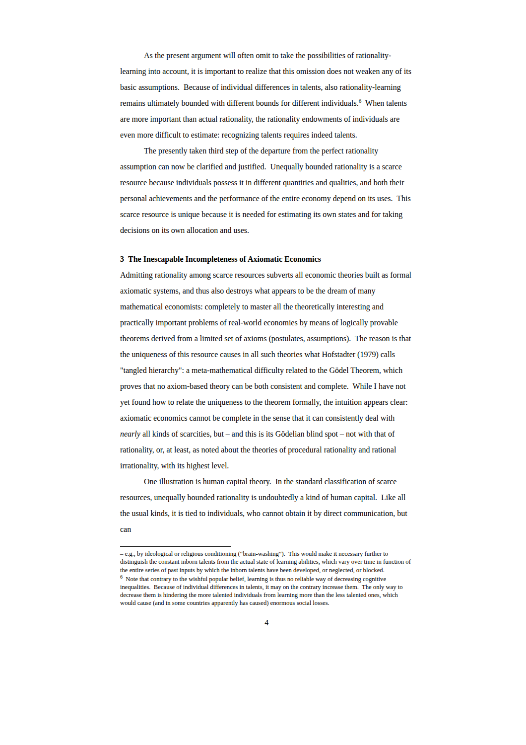As the present argument will often omit to take the possibilities of rationality-learning into account, it is important to realize that this omission does not weaken any of its basic assumptions. Because of individual differences in talents, also rationality-learning remains ultimately bounded with different bounds for different individuals.6 When talents are more important than actual rationality, the rationality endowments of individuals are even more difficult to estimate: recognizing talents requires indeed talents.
The presently taken third step of the departure from the perfect rationality assumption can now be clarified and justified. Unequally bounded rationality is a scarce resource because individuals possess it in different quantities and qualities, and both their personal achievements and the performance of the entire economy depend on its uses. This scarce resource is unique because it is needed for estimating its own states and for taking decisions on its own allocation and uses.
3 The Inescapable Incompleteness of Axiomatic Economics
Admitting rationality among scarce resources subverts all economic theories built as formal axiomatic systems, and thus also destroys what appears to be the dream of many mathematical economists: completely to master all the theoretically interesting and practically important problems of real-world economies by means of logically provable theorems derived from a limited set of axioms (postulates, assumptions). The reason is that the uniqueness of this resource causes in all such theories what Hofstadter (1979) calls "tangled hierarchy": a meta-mathematical difficulty related to the Gödel Theorem, which proves that no axiom-based theory can be both consistent and complete. While I have not yet found how to relate the uniqueness to the theorem formally, the intuition appears clear: axiomatic economics cannot be complete in the sense that it can consistently deal with nearly all kinds of scarcities, but – and this is its Gödelian blind spot – not with that of rationality, or, at least, as noted about the theories of procedural rationality and rational irrationality, with its highest level.
One illustration is human capital theory. In the standard classification of scarce resources, unequally bounded rationality is undoubtedly a kind of human capital. Like all the usual kinds, it is tied to individuals, who cannot obtain it by direct communication, but can
– e.g., by ideological or religious conditioning (“brain-washing”). This would make it necessary further to distinguish the constant inborn talents from the actual state of learning abilities, which vary over time in function of the entire series of past inputs by which the inborn talents have been developed, or neglected, or blocked.
6 Note that contrary to the wishful popular belief, learning is thus no reliable way of decreasing cognitive inequalities. Because of individual differences in talents, it may on the contrary increase them. The only way to decrease them is hindering the more talented individuals from learning more than the less talented ones, which would cause (and in some countries apparently has caused) enormous social losses.
4